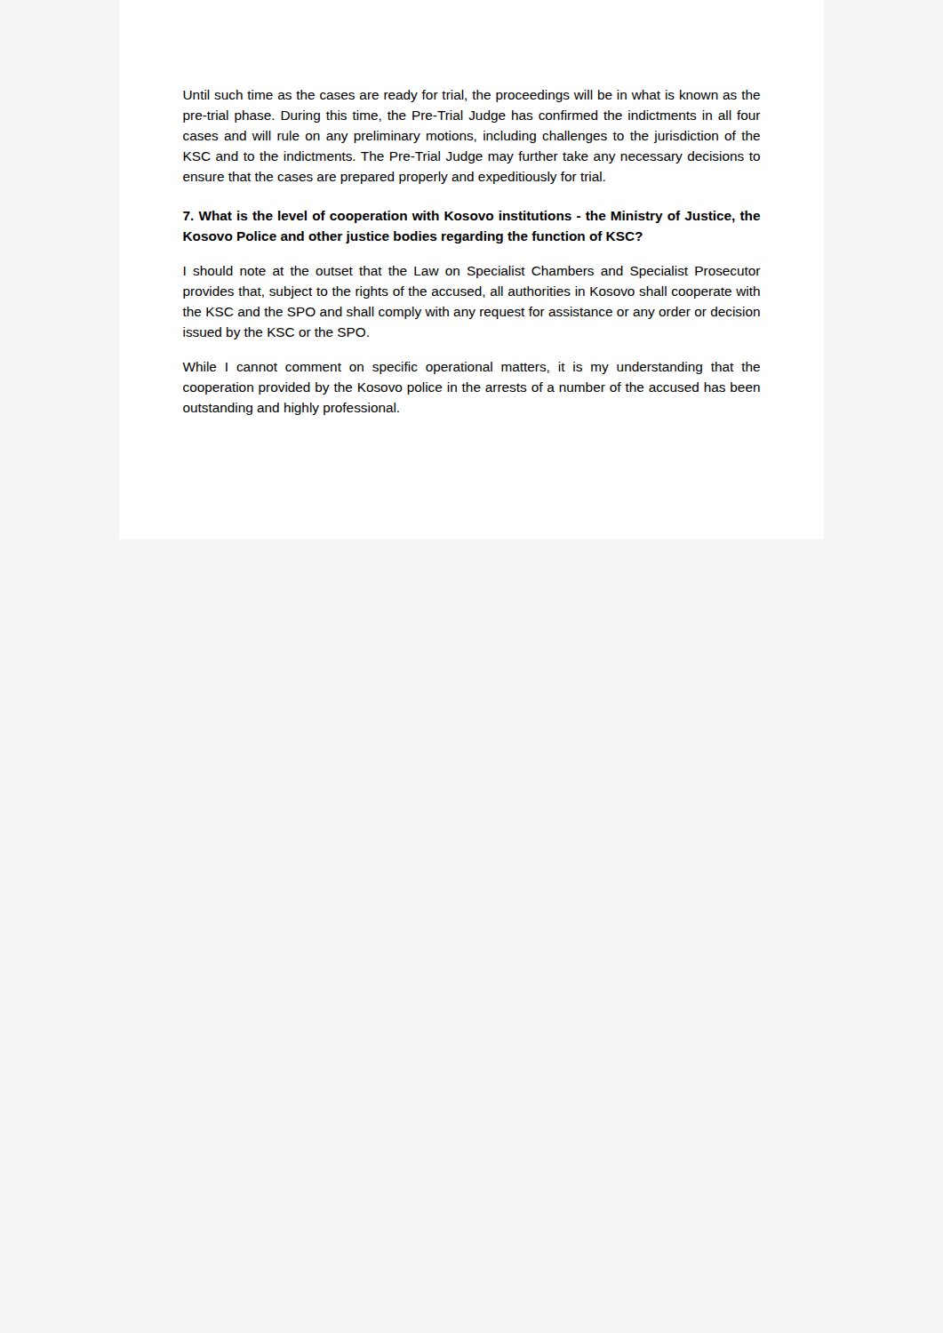Until such time as the cases are ready for trial, the proceedings will be in what is known as the pre-trial phase. During this time, the Pre-Trial Judge has confirmed the indictments in all four cases and will rule on any preliminary motions, including challenges to the jurisdiction of the KSC and to the indictments. The Pre-Trial Judge may further take any necessary decisions to ensure that the cases are prepared properly and expeditiously for trial.
7. What is the level of cooperation with Kosovo institutions - the Ministry of Justice, the Kosovo Police and other justice bodies regarding the function of KSC?
I should note at the outset that the Law on Specialist Chambers and Specialist Prosecutor provides that, subject to the rights of the accused, all authorities in Kosovo shall cooperate with the KSC and the SPO and shall comply with any request for assistance or any order or decision issued by the KSC or the SPO.
While I cannot comment on specific operational matters, it is my understanding that the cooperation provided by the Kosovo police in the arrests of a number of the accused has been outstanding and highly professional.